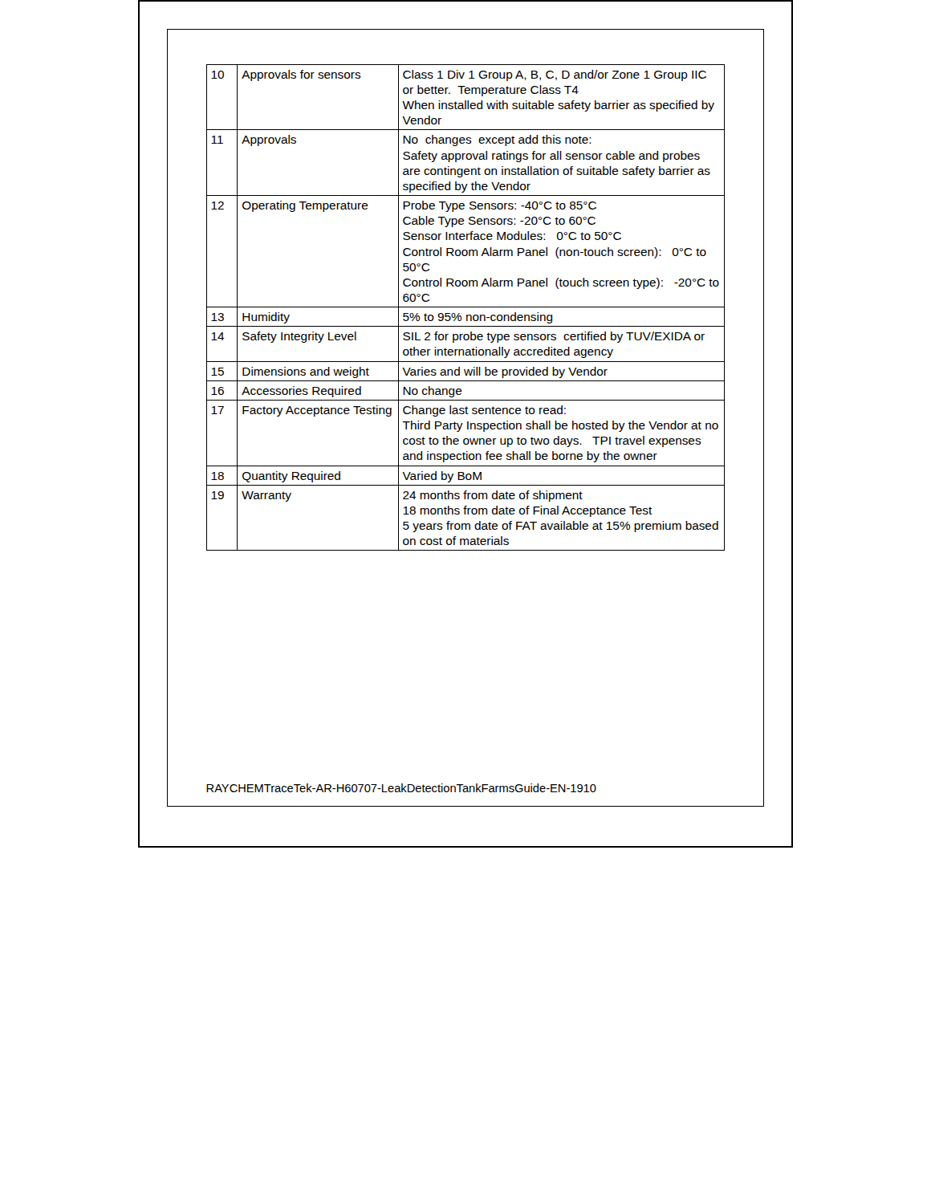| 10 | Approvals for sensors | Class 1 Div 1 Group A, B, C, D and/or Zone 1 Group IIC or better. Temperature Class T4 When installed with suitable safety barrier as specified by Vendor |
| 11 | Approvals | No changes except add this note: Safety approval ratings for all sensor cable and probes are contingent on installation of suitable safety barrier as specified by the Vendor |
| 12 | Operating Temperature | Probe Type Sensors: -40°C to 85°C Cable Type Sensors: -20°C to 60°C Sensor Interface Modules: 0°C to 50°C Control Room Alarm Panel (non-touch screen): 0°C to 50°C Control Room Alarm Panel (touch screen type): -20°C to 60°C |
| 13 | Humidity | 5% to 95% non-condensing |
| 14 | Safety Integrity Level | SIL 2 for probe type sensors certified by TUV/EXIDA or other internationally accredited agency |
| 15 | Dimensions and weight | Varies and will be provided by Vendor |
| 16 | Accessories Required | No change |
| 17 | Factory Acceptance Testing | Change last sentence to read: Third Party Inspection shall be hosted by the Vendor at no cost to the owner up to two days. TPI travel expenses and inspection fee shall be borne by the owner |
| 18 | Quantity Required | Varied by BoM |
| 19 | Warranty | 24 months from date of shipment 18 months from date of Final Acceptance Test 5 years from date of FAT available at 15% premium based on cost of materials |
RAYCHEMTraceTek-AR-H60707-LeakDetectionTankFarmsGuide-EN-1910